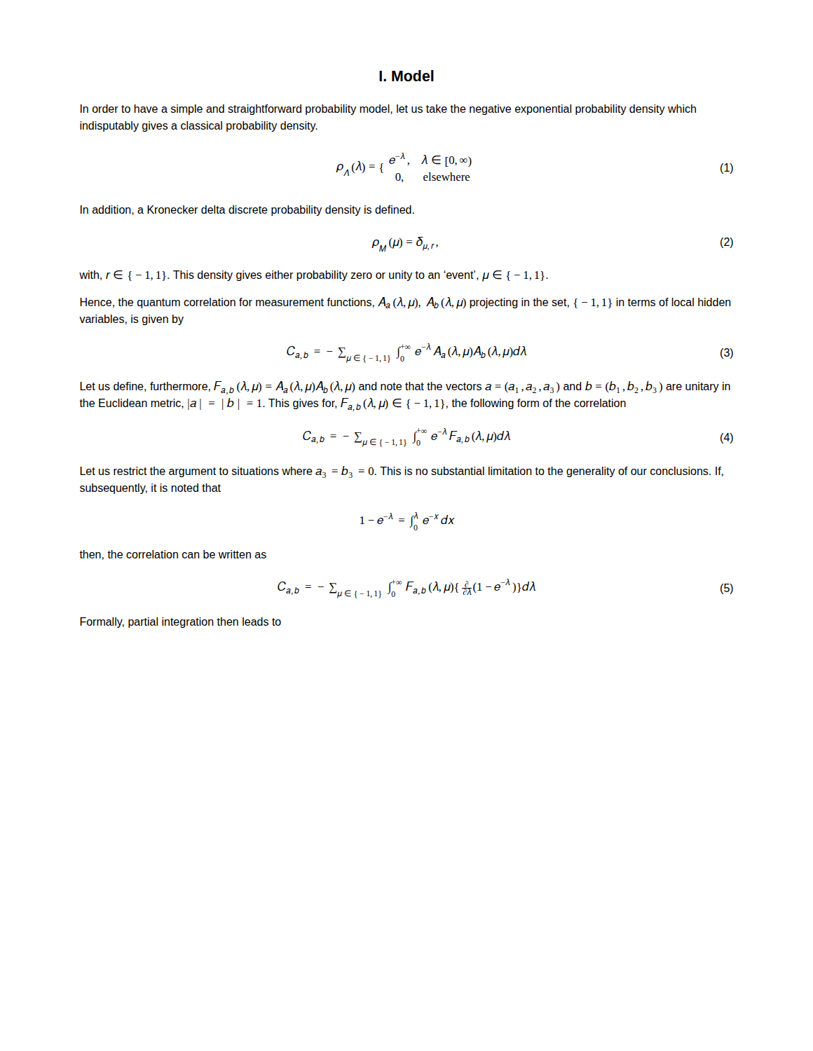I. Model
In order to have a simple and straightforward probability model, let us take the negative exponential probability density which indisputably gives a classical probability density.
ρΛ (λ) = { e−λ, λ∈[0,∞) 0, elsewhere
(1)
In addition, a Kronecker delta discrete probability density is defined.
ρM (μ) = δμ,r ,
(2)
with, r∈{−1,1}. This density gives either probability zero or unity to an ‘event’, μ∈{−1,1}.
Hence, the quantum correlation for measurement functions, Aa(λ,μ), Ab(λ,μ) projecting in the set, {−1,1} in terms of local hidden variables, is given by
Ca,b = − ∑ μ∈{−1,1} ∫ 0 +∞ e−λ Aa(λ,μ) Ab(λ,μ) dλ
(3)
Let us define, furthermore, Fa,b(λ,μ)=Aa(λ,μ)Ab(λ,μ) and note that the vectors a=(a1,a2,a3) and b=(b1,b2,b3) are unitary in the Euclidean metric, |a|=|b|=1. This gives for, Fa,b(λ,μ)∈{−1,1}, the following form of the correlation
Ca,b = − ∑ μ∈{−1,1} ∫ 0 +∞ e−λ Fa,b (λ,μ) dλ
(4)
Let us restrict the argument to situations where a3=b3=0. This is no substantial limitation to the generality of our conclusions. If, subsequently, it is noted that
1−e−λ = ∫ 0 λ e−x dx
then, the correlation can be written as
Ca,b = − ∑ μ∈{−1,1} ∫ 0 +∞ Fa,b (λ,μ) { ∂ ∂λ (1−e−λ) } dλ
(5)
Formally, partial integration then leads to